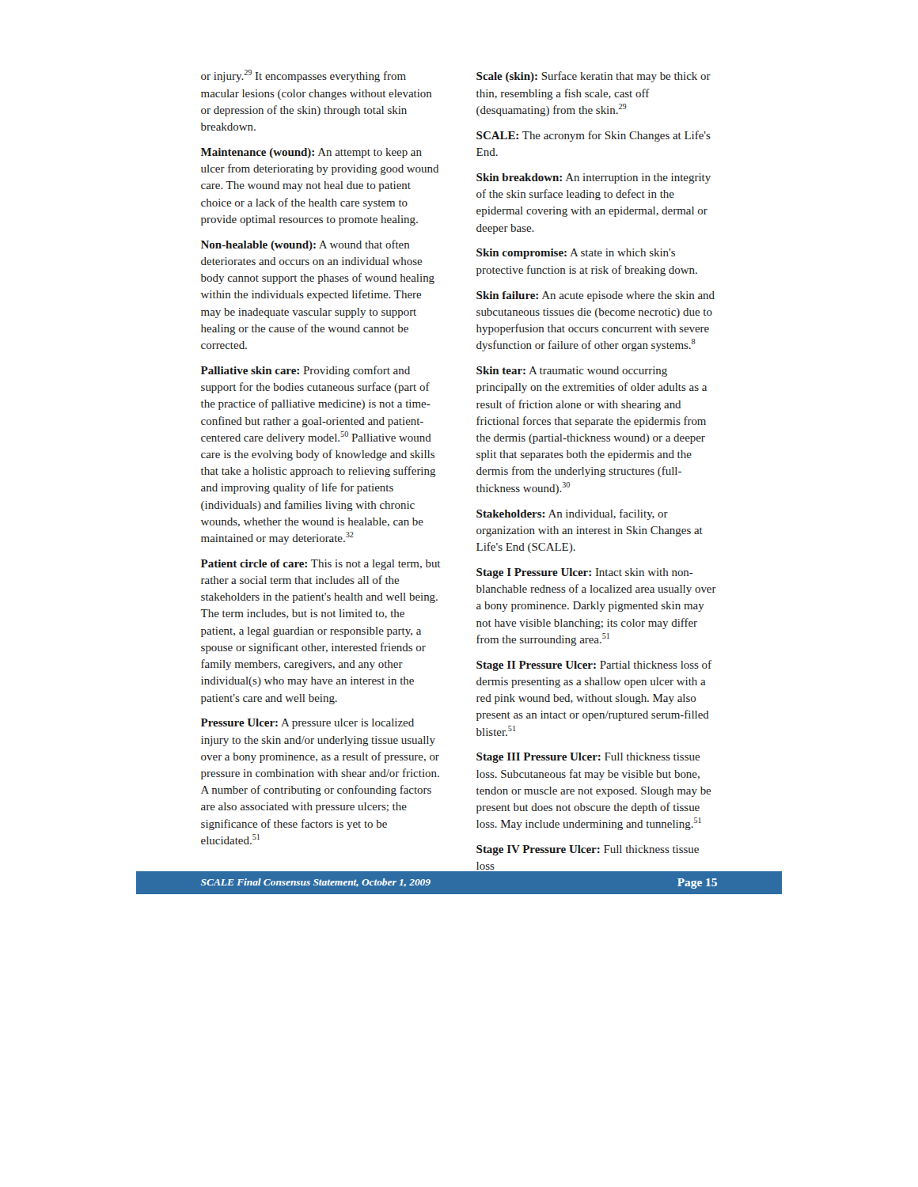or injury.29 It encompasses everything from macular lesions (color changes without elevation or depression of the skin) through total skin breakdown.
Maintenance (wound): An attempt to keep an ulcer from deteriorating by providing good wound care. The wound may not heal due to patient choice or a lack of the health care system to provide optimal resources to promote healing.
Non-healable (wound): A wound that often deteriorates and occurs on an individual whose body cannot support the phases of wound healing within the individuals expected lifetime. There may be inadequate vascular supply to support healing or the cause of the wound cannot be corrected.
Palliative skin care: Providing comfort and support for the bodies cutaneous surface (part of the practice of palliative medicine) is not a time-confined but rather a goal-oriented and patient-centered care delivery model.50 Palliative wound care is the evolving body of knowledge and skills that take a holistic approach to relieving suffering and improving quality of life for patients (individuals) and families living with chronic wounds, whether the wound is healable, can be maintained or may deteriorate.32
Patient circle of care: This is not a legal term, but rather a social term that includes all of the stakeholders in the patient's health and well being. The term includes, but is not limited to, the patient, a legal guardian or responsible party, a spouse or significant other, interested friends or family members, caregivers, and any other individual(s) who may have an interest in the patient's care and well being.
Pressure Ulcer: A pressure ulcer is localized injury to the skin and/or underlying tissue usually over a bony prominence, as a result of pressure, or pressure in combination with shear and/or friction. A number of contributing or confounding factors are also associated with pressure ulcers; the significance of these factors is yet to be elucidated.51
Scale (skin): Surface keratin that may be thick or thin, resembling a fish scale, cast off (desquamating) from the skin.29
SCALE: The acronym for Skin Changes at Life's End.
Skin breakdown: An interruption in the integrity of the skin surface leading to defect in the epidermal covering with an epidermal, dermal or deeper base.
Skin compromise: A state in which skin's protective function is at risk of breaking down.
Skin failure: An acute episode where the skin and subcutaneous tissues die (become necrotic) due to hypoperfusion that occurs concurrent with severe dysfunction or failure of other organ systems.8
Skin tear: A traumatic wound occurring principally on the extremities of older adults as a result of friction alone or with shearing and frictional forces that separate the epidermis from the dermis (partial-thickness wound) or a deeper split that separates both the epidermis and the dermis from the underlying structures (full-thickness wound).30
Stakeholders: An individual, facility, or organization with an interest in Skin Changes at Life's End (SCALE).
Stage I Pressure Ulcer: Intact skin with non-blanchable redness of a localized area usually over a bony prominence. Darkly pigmented skin may not have visible blanching; its color may differ from the surrounding area.51
Stage II Pressure Ulcer: Partial thickness loss of dermis presenting as a shallow open ulcer with a red pink wound bed, without slough. May also present as an intact or open/ruptured serum-filled blister.51
Stage III Pressure Ulcer: Full thickness tissue loss. Subcutaneous fat may be visible but bone, tendon or muscle are not exposed. Slough may be present but does not obscure the depth of tissue loss. May include undermining and tunneling.51
Stage IV Pressure Ulcer: Full thickness tissue loss
SCALE Final Consensus Statement, October 1, 2009 Page 15